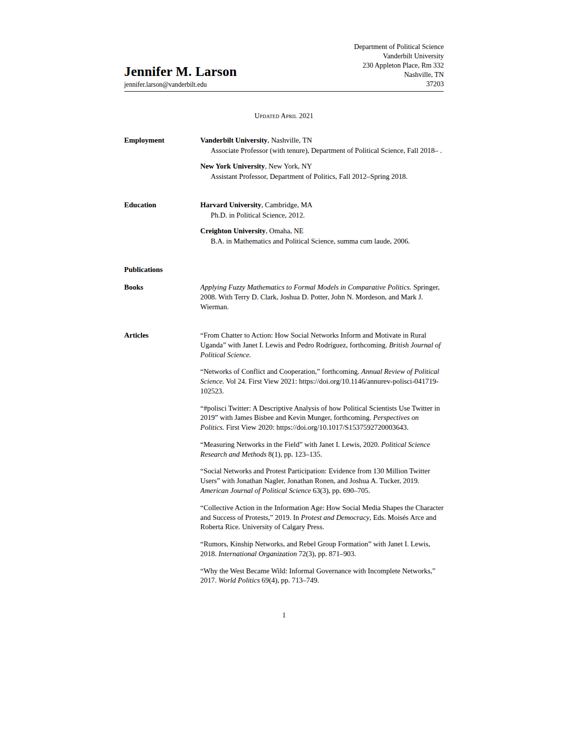| Jennifer M. Larson | Department of Political Science Vanderbilt University 230 Appleton Place, Rm 332 Nashville, TN |
| jennifer.larson@vanderbilt.edu | 37203 |
Updated April 2021
| Employment | Vanderbilt University , Nashville, TN Associate Professor (with tenure), Department of Political Science, Fall 2018– . New York University , New York, NY Assistant Professor, Department of Politics, Fall 2012–Spring 2018. |
| Education | Harvard University , Cambridge, MA Ph.D. in Political Science, 2012. Creighton University , Omaha, NE B.A. in Mathematics and Political Science, summa cum laude, 2006. |
| Publications | |
| Books | Applying Fuzzy Mathematics to Formal Models in Comparative Politics. Springer, 2008. With Terry D. Clark, Joshua D. Potter, John N. Mordeson, and Mark J. Wierman. |
| Articles | “From Chatter to Action: How Social Networks Inform and Motivate in Rural Uganda” with Janet I. Lewis and Pedro Rodríguez, forthcoming. British Journal of Political Science. “Networks of Conflict and Cooperation,” forthcoming. Annual Review of Political Science. Vol 24. First View 2021: https://doi.org/10.1146/annurev-polisci-041719-102523. “#polisci Twitter: A Descriptive Analysis of how Political Scientists Use Twitter in 2019” with James Bisbee and Kevin Munger, forthcoming. Perspectives on Politics. First View 2020: https://doi.org/10.1017/S1537592720003643. “Measuring Networks in the Field” with Janet I. Lewis, 2020. Political Science Research and Methods 8(1), pp. 123–135. “Social Networks and Protest Participation: Evidence from 130 Million Twitter Users” with Jonathan Nagler, Jonathan Ronen, and Joshua A. Tucker, 2019. American Journal of Political Science 63(3), pp. 690–705. “Collective Action in the Information Age: How Social Media Shapes the Character and Success of Protests,” 2019. In Protest and Democracy , Eds. Moisés Arce and Roberta Rice. University of Calgary Press. “Rumors, Kinship Networks, and Rebel Group Formation” with Janet I. Lewis, 2018. International Organization 72(3), pp. 871–903. “Why the West Became Wild: Informal Governance with Incomplete Networks,” 2017. World Politics 69(4), pp. 713–749. |
1